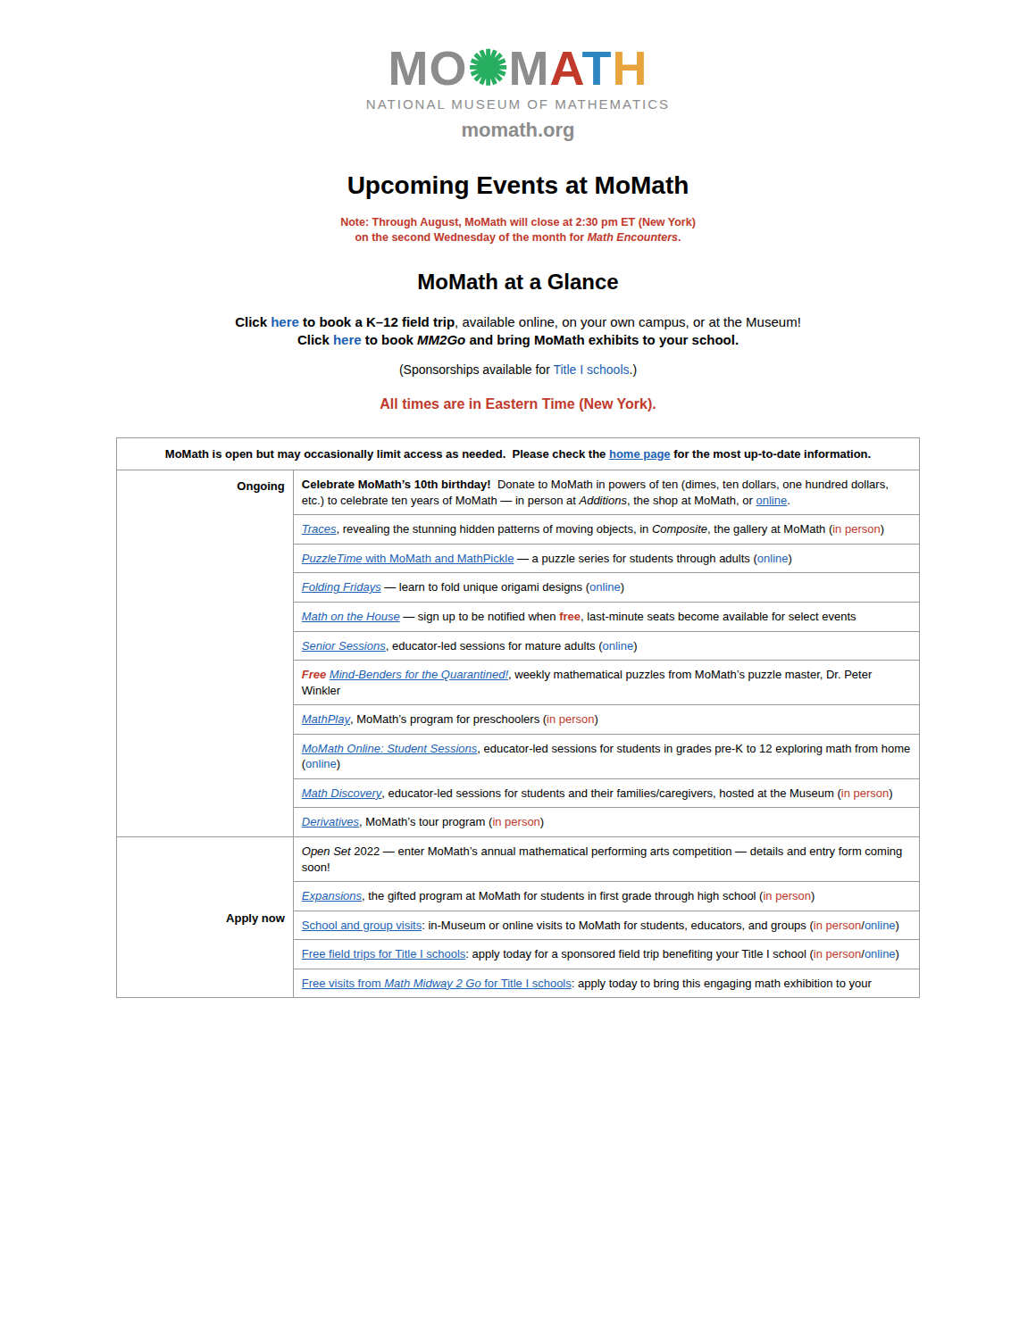MO✺MATH
NATIONAL MUSEUM OF MATHEMATICS
momath.org
Upcoming Events at MoMath
Note: Through August, MoMath will close at 2:30 pm ET (New York)
on the second Wednesday of the month for Math Encounters.
MoMath at a Glance
Click here to book a K–12 field trip, available online, on your own campus, or at the Museum!
Click here to book MM2Go and bring MoMath exhibits to your school.
(Sponsorships available for Title I schools.)
All times are in Eastern Time (New York).
| MoMath is open but may occasionally limit access as needed. Please check the home page for the most up-to-date information. |
| Ongoing | / Celebrate MoMath’s 10th birthday! Donate to MoMath in powers of ten (dimes, ten dollars, one hundred dollars, etc.) to celebrate ten years of MoMath — in person at Additions , the shop at MoMath, or online . / / Traces , revealing the stunning hidden patterns of moving objects, in Composite , the gallery at MoMath ( in person ) / / PuzzleTime with MoMath and MathPickle — a puzzle series for students through adults ( online ) / / Folding Fridays — learn to fold unique origami designs ( online ) / / Math on the House — sign up to be notified when free , last-minute seats become available for select events / / Senior Sessions , educator-led sessions for mature adults ( online ) / / Free Mind-Benders for the Quarantined! , weekly mathematical puzzles from MoMath’s puzzle master, Dr. Peter Winkler / / MathPlay , MoMath’s program for preschoolers ( in person ) / / MoMath Online: Student Sessions , educator-led sessions for students in grades pre-K to 12 exploring math from home ( online ) / / Math Discovery , educator-led sessions for students and their families/caregivers, hosted at the Museum ( in person ) / / Derivatives , MoMath’s tour program ( in person ) / |
| Apply now | / Open Set 2022 — enter MoMath’s annual mathematical performing arts competition — details and entry form coming soon! / / Expansions , the gifted program at MoMath for students in first grade through high school ( in person ) / / School and group visits : in-Museum or online visits to MoMath for students, educators, and groups ( in person / online ) / / Free field trips for Title I schools : apply today for a sponsored field trip benefiting your Title I school ( in person / online ) / / Free visits from Math Midway 2 Go for Title I schools : apply today to bring this engaging math exhibition to your / |